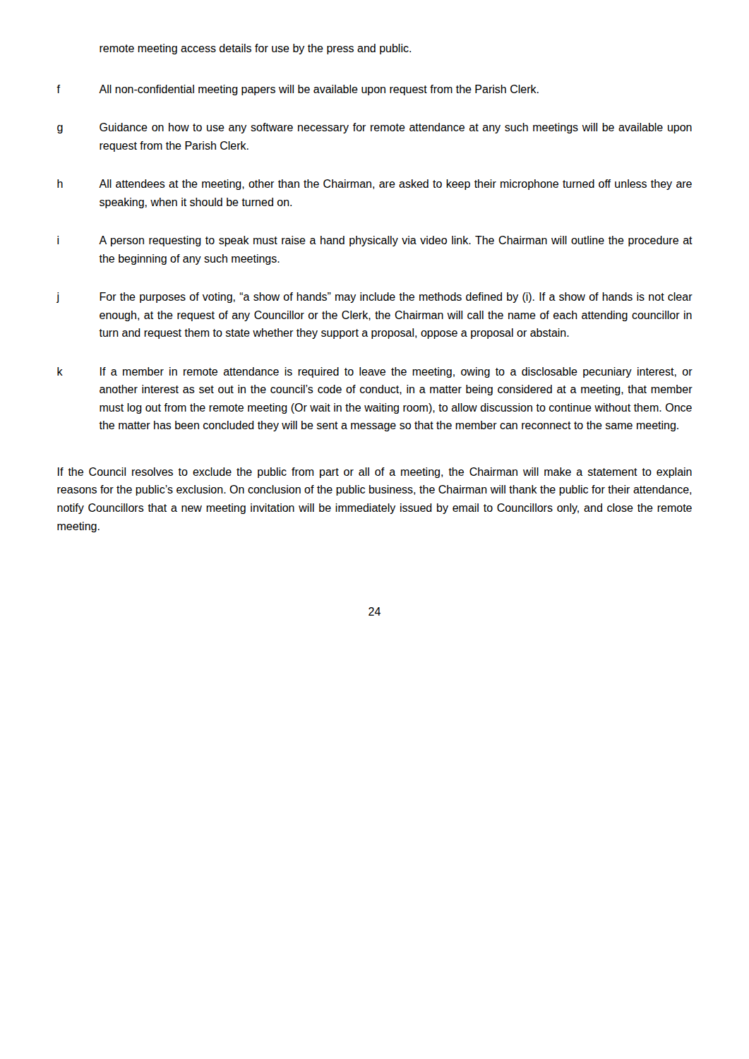remote meeting access details for use by the press and public.
f
All non-confidential meeting papers will be available upon request from the Parish Clerk.
g
Guidance on how to use any software necessary for remote attendance at any such meetings will be available upon request from the Parish Clerk.
h
All attendees at the meeting, other than the Chairman, are asked to keep their microphone turned off unless they are speaking, when it should be turned on.
i
A person requesting to speak must raise a hand physically via video link. The Chairman will outline the procedure at the beginning of any such meetings.
j
For the purposes of voting, “a show of hands” may include the methods defined by (i). If a show of hands is not clear enough, at the request of any Councillor or the Clerk, the Chairman will call the name of each attending councillor in turn and request them to state whether they support a proposal, oppose a proposal or abstain.
k
If a member in remote attendance is required to leave the meeting, owing to a disclosable pecuniary interest, or another interest as set out in the council’s code of conduct, in a matter being considered at a meeting, that member must log out from the remote meeting (Or wait in the waiting room), to allow discussion to continue without them. Once the matter has been concluded they will be sent a message so that the member can reconnect to the same meeting.
If the Council resolves to exclude the public from part or all of a meeting, the Chairman will make a statement to explain reasons for the public’s exclusion. On conclusion of the public business, the Chairman will thank the public for their attendance, notify Councillors that a new meeting invitation will be immediately issued by email to Councillors only, and close the remote meeting.
24